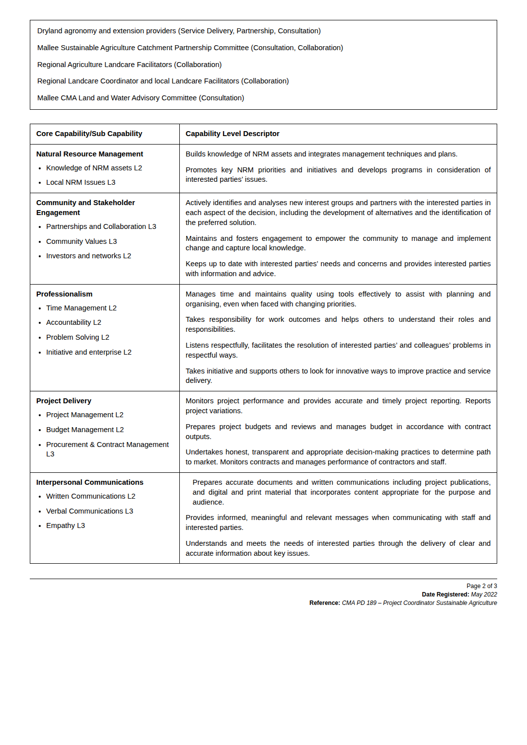Dryland agronomy and extension providers (Service Delivery, Partnership, Consultation)
Mallee Sustainable Agriculture Catchment Partnership Committee (Consultation, Collaboration)
Regional Agriculture Landcare Facilitators (Collaboration)
Regional Landcare Coordinator and local Landcare Facilitators (Collaboration)
Mallee CMA Land and Water Advisory Committee (Consultation)
| Core Capability/Sub Capability | Capability Level Descriptor |
| --- | --- |
| Natural Resource Management Knowledge of NRM assets L2 Local NRM Issues L3 | Builds knowledge of NRM assets and integrates management techniques and plans. Promotes key NRM priorities and initiatives and develops programs in consideration of interested parties’ issues. |
| Community and Stakeholder Engagement Partnerships and Collaboration L3 Community Values L3 Investors and networks L2 | Actively identifies and analyses new interest groups and partners with the interested parties in each aspect of the decision, including the development of alternatives and the identification of the preferred solution. Maintains and fosters engagement to empower the community to manage and implement change and capture local knowledge. Keeps up to date with interested parties’ needs and concerns and provides interested parties with information and advice. |
| Professionalism Time Management L2 Accountability L2 Problem Solving L2 Initiative and enterprise L2 | Manages time and maintains quality using tools effectively to assist with planning and organising, even when faced with changing priorities. Takes responsibility for work outcomes and helps others to understand their roles and responsibilities. Listens respectfully, facilitates the resolution of interested parties’ and colleagues’ problems in respectful ways. Takes initiative and supports others to look for innovative ways to improve practice and service delivery. |
| Project Delivery Project Management L2 Budget Management L2 Procurement & Contract Management L3 | Monitors project performance and provides accurate and timely project reporting. Reports project variations. Prepares project budgets and reviews and manages budget in accordance with contract outputs. Undertakes honest, transparent and appropriate decision-making practices to determine path to market. Monitors contracts and manages performance of contractors and staff. |
| Interpersonal Communications Written Communications L2 Verbal Communications L3 Empathy L3 | Prepares accurate documents and written communications including project publications, and digital and print material that incorporates content appropriate for the purpose and audience. Provides informed, meaningful and relevant messages when communicating with staff and interested parties. Understands and meets the needs of interested parties through the delivery of clear and accurate information about key issues. |
Page 2 of 3
Date Registered: May 2022
Reference: CMA PD 189 – Project Coordinator Sustainable Agriculture